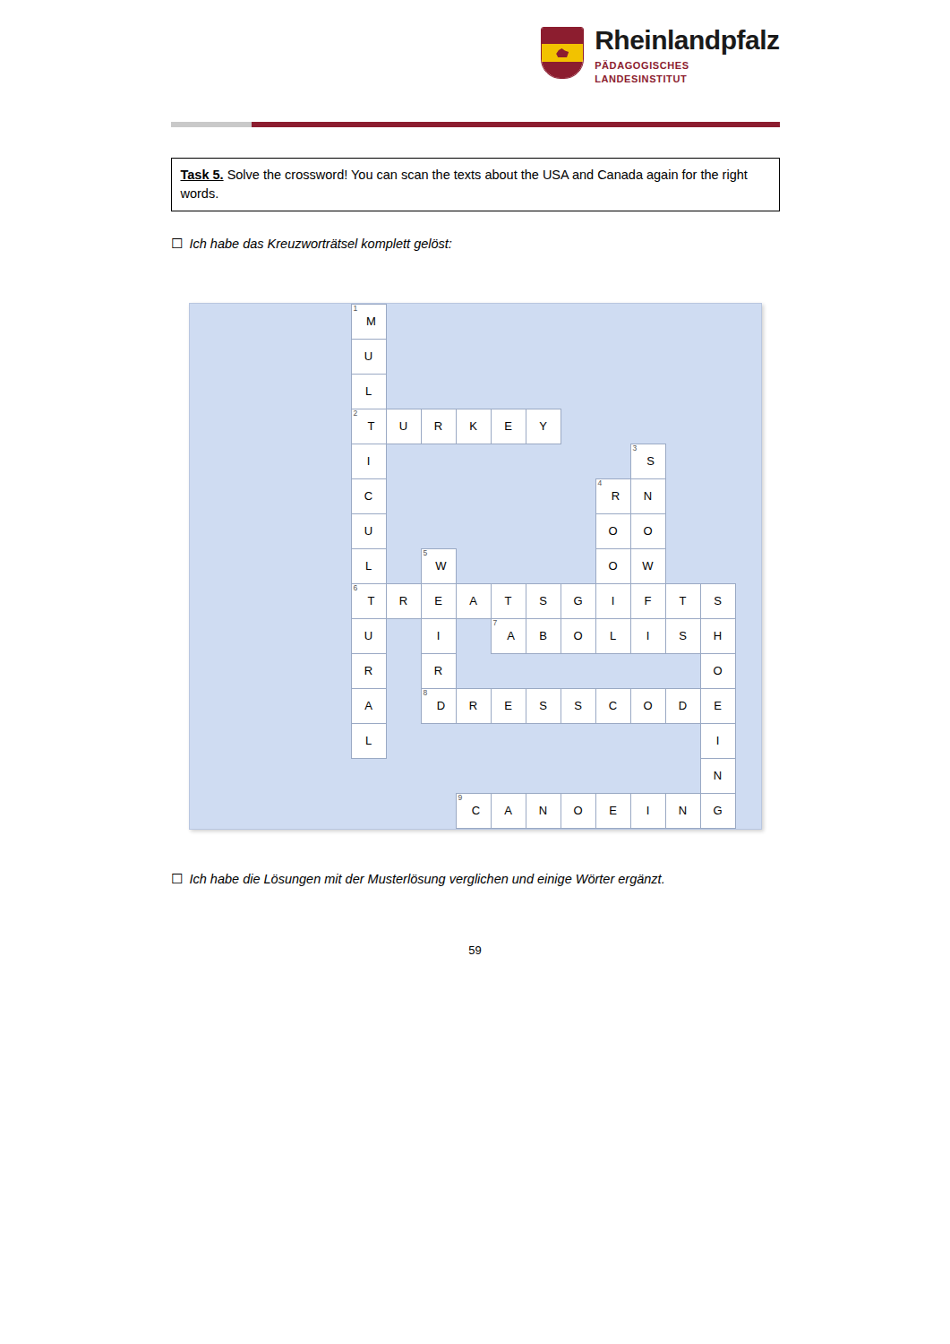Rheinlandpfalz
PÄDAGOGISCHES
LANDESINSTITUT
Task 5. Solve the crossword! You can scan the texts about the USA and Canada again for the right words.
☐Ich habe das Kreuzworträtsel komplett gelöst:
| | | | | 1 M | | | | | | | | |
| | | | | U | | | | | | | | |
| | | | | L | | | | | | | | |
| | | | | 2 T | U | R | K | E | Y | | | |
| | | | | I | | | | | | | | 3 S |
| | | | | C | | | | | | | 4 R | N |
| | | | | U | | | | | | | O | O |
| | | | | L | | 5 W | | | | | O | W |
| | | | | 6 T | R | E | A | T | S | G | I | F | T | S |
| | | | | U | | I | | 7 A | B | O | L | I | S | H |
| | | | | R | | R | | | | | | | | O |
| | | | | A | | 8 D | R | E | S | S | C | O | D | E |
| | | | | L | | | | | | | | | | I |
| | | | | | | | | | | | | | | N |
| | | | | | | | 9 C | A | N | O | E | I | N | G |
☐Ich habe die Lösungen mit der Musterlösung verglichen und einige Wörter ergänzt.
59